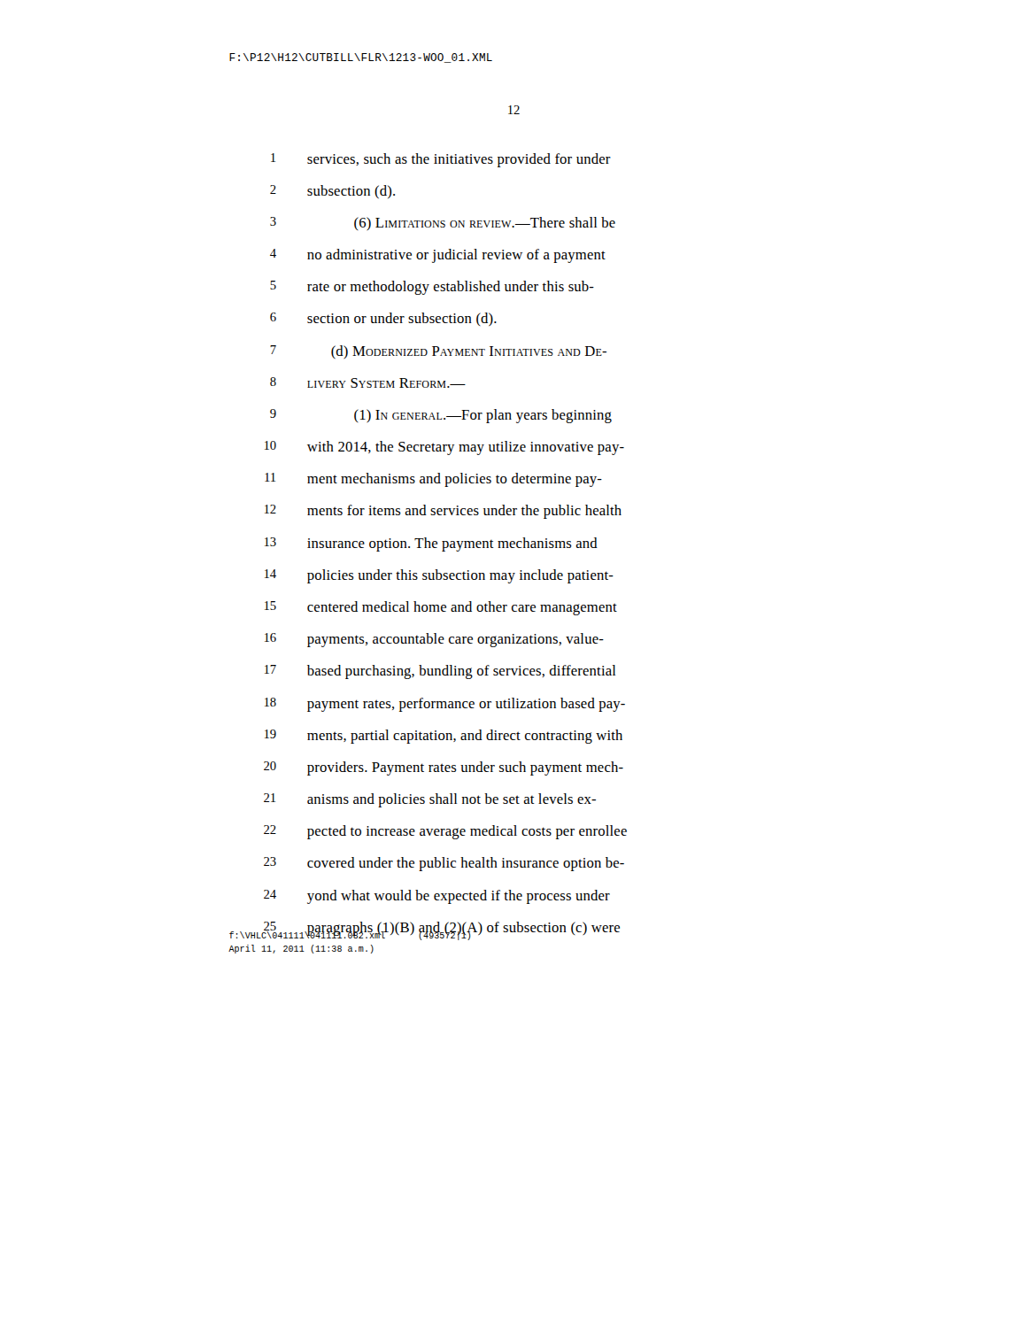F:\P12\H12\CUTBILL\FLR\1213-WOO_01.XML
12
| 1 | services, such as the initiatives provided for under |
| 2 | subsection (d). |
| 3 | (6) Limitations on review. —There shall be |
| 4 | no administrative or judicial review of a payment |
| 5 | rate or methodology established under this sub- |
| 6 | section or under subsection (d). |
| 7 | (d) Modernized Payment Initiatives and De- |
| 8 | livery System Reform. — |
| 9 | (1) In general. —For plan years beginning |
| 10 | with 2014, the Secretary may utilize innovative pay- |
| 11 | ment mechanisms and policies to determine pay- |
| 12 | ments for items and services under the public health |
| 13 | insurance option. The payment mechanisms and |
| 14 | policies under this subsection may include patient- |
| 15 | centered medical home and other care management |
| 16 | payments, accountable care organizations, value- |
| 17 | based purchasing, bundling of services, differential |
| 18 | payment rates, performance or utilization based pay- |
| 19 | ments, partial capitation, and direct contracting with |
| 20 | providers. Payment rates under such payment mech- |
| 21 | anisms and policies shall not be set at levels ex- |
| 22 | pected to increase average medical costs per enrollee |
| 23 | covered under the public health insurance option be- |
| 24 | yond what would be expected if the process under |
| 25 | paragraphs (1)(B) and (2)(A) of subsection (c) were |
f:\VHLC\041111\041111.082.xml (493572|1)
April 11, 2011 (11:38 a.m.)